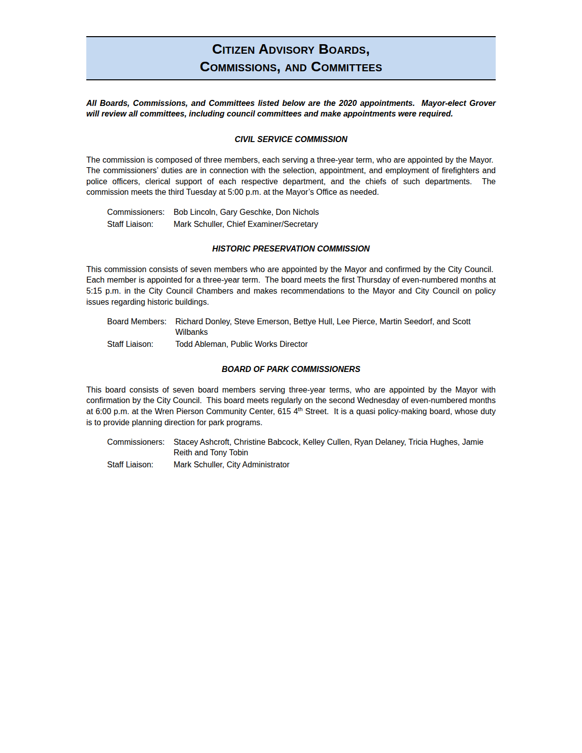Citizen Advisory Boards,
Commissions, and Committees
All Boards, Commissions, and Committees listed below are the 2020 appointments. Mayor-elect Grover will review all committees, including council committees and make appointments were required.
CIVIL SERVICE COMMISSION
The commission is composed of three members, each serving a three-year term, who are appointed by the Mayor. The commissioners’ duties are in connection with the selection, appointment, and employment of firefighters and police officers, clerical support of each respective department, and the chiefs of such departments. The commission meets the third Tuesday at 5:00 p.m. at the Mayor’s Office as needed.
| Commissioners: | Bob Lincoln, Gary Geschke, Don Nichols |
| Staff Liaison: | Mark Schuller, Chief Examiner/Secretary |
HISTORIC PRESERVATION COMMISSION
This commission consists of seven members who are appointed by the Mayor and confirmed by the City Council. Each member is appointed for a three-year term. The board meets the first Thursday of even-numbered months at 5:15 p.m. in the City Council Chambers and makes recommendations to the Mayor and City Council on policy issues regarding historic buildings.
| Board Members: | Richard Donley, Steve Emerson, Bettye Hull, Lee Pierce, Martin Seedorf, and Scott Wilbanks |
| Staff Liaison: | Todd Ableman, Public Works Director |
BOARD OF PARK COMMISSIONERS
This board consists of seven board members serving three-year terms, who are appointed by the Mayor with confirmation by the City Council. This board meets regularly on the second Wednesday of even-numbered months at 6:00 p.m. at the Wren Pierson Community Center, 615 4th Street. It is a quasi policy-making board, whose duty is to provide planning direction for park programs.
| Commissioners: | Stacey Ashcroft, Christine Babcock, Kelley Cullen, Ryan Delaney, Tricia Hughes, Jamie Reith and Tony Tobin |
| Staff Liaison: | Mark Schuller, City Administrator |